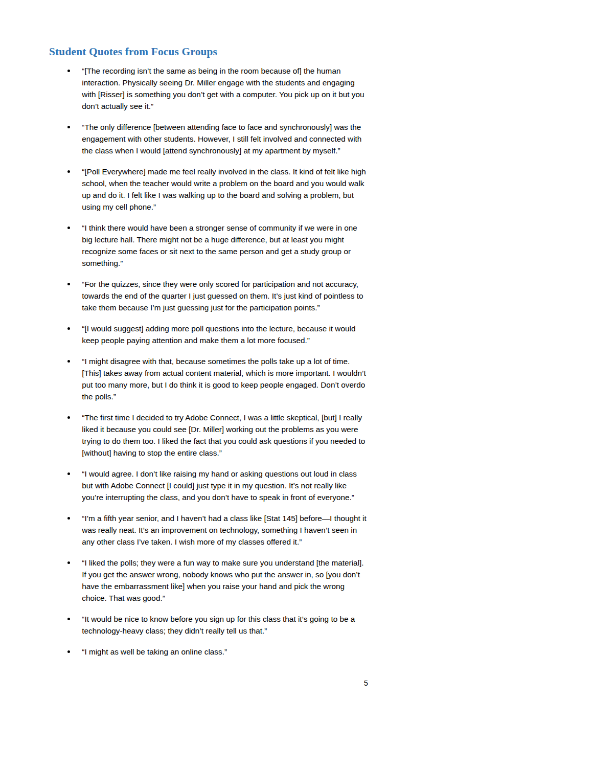Student Quotes from Focus Groups
“[The recording isn’t the same as being in the room because of] the human interaction. Physically seeing Dr. Miller engage with the students and engaging with [Risser] is something you don’t get with a computer. You pick up on it but you don’t actually see it.”
“The only difference [between attending face to face and synchronously] was the engagement with other students. However, I still felt involved and connected with the class when I would [attend synchronously] at my apartment by myself.”
“[Poll Everywhere] made me feel really involved in the class. It kind of felt like high school, when the teacher would write a problem on the board and you would walk up and do it. I felt like I was walking up to the board and solving a problem, but using my cell phone.”
“I think there would have been a stronger sense of community if we were in one big lecture hall. There might not be a huge difference, but at least you might recognize some faces or sit next to the same person and get a study group or something.”
“For the quizzes, since they were only scored for participation and not accuracy, towards the end of the quarter I just guessed on them. It’s just kind of pointless to take them because I’m just guessing just for the participation points.”
“[I would suggest] adding more poll questions into the lecture, because it would keep people paying attention and make them a lot more focused.”
“I might disagree with that, because sometimes the polls take up a lot of time. [This] takes away from actual content material, which is more important. I wouldn’t put too many more, but I do think it is good to keep people engaged. Don’t overdo the polls.”
“The first time I decided to try Adobe Connect, I was a little skeptical, [but] I really liked it because you could see [Dr. Miller] working out the problems as you were trying to do them too. I liked the fact that you could ask questions if you needed to [without] having to stop the entire class.”
“I would agree. I don’t like raising my hand or asking questions out loud in class but with Adobe Connect [I could] just type it in my question. It’s not really like you’re interrupting the class, and you don’t have to speak in front of everyone.”
“I’m a fifth year senior, and I haven’t had a class like [Stat 145] before—I thought it was really neat. It’s an improvement on technology, something I haven’t seen in any other class I’ve taken. I wish more of my classes offered it.”
“I liked the polls; they were a fun way to make sure you understand [the material]. If you get the answer wrong, nobody knows who put the answer in, so [you don’t have the embarrassment like] when you raise your hand and pick the wrong choice. That was good.”
“It would be nice to know before you sign up for this class that it’s going to be a technology-heavy class; they didn’t really tell us that.”
“I might as well be taking an online class.”
5